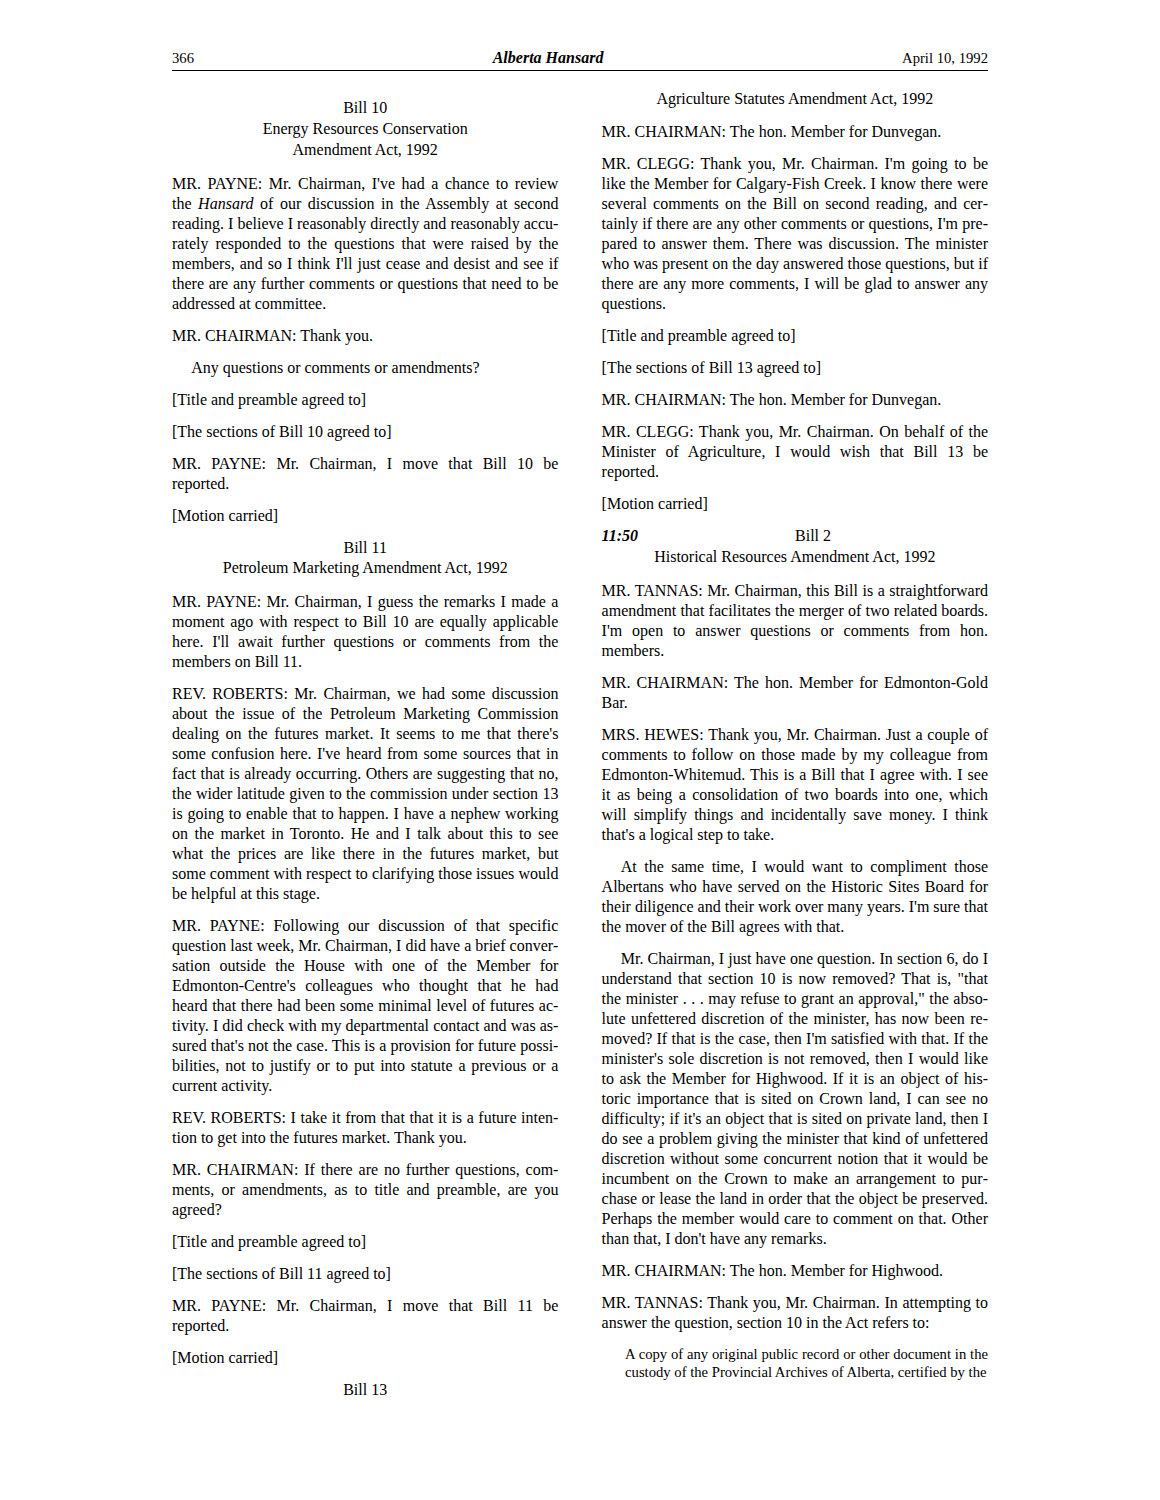366 Alberta Hansard April 10, 1992
Bill 10 Energy Resources Conservation
Amendment Act, 1992
MR. PAYNE: Mr. Chairman, I've had a chance to review the Hansard of our discussion in the Assembly at second reading. I believe I reasonably directly and reasonably accurately responded to the questions that were raised by the members, and so I think I'll just cease and desist and see if there are any further comments or questions that need to be addressed at committee.
MR. CHAIRMAN: Thank you.
Any questions or comments or amendments?
[Title and preamble agreed to]
[The sections of Bill 10 agreed to]
MR. PAYNE: Mr. Chairman, I move that Bill 10 be reported.
[Motion carried]
Bill 11 Petroleum Marketing Amendment Act, 1992
MR. PAYNE: Mr. Chairman, I guess the remarks I made a moment ago with respect to Bill 10 are equally applicable here. I'll await further questions or comments from the members on Bill 11.
REV. ROBERTS: Mr. Chairman, we had some discussion about the issue of the Petroleum Marketing Commission dealing on the futures market. It seems to me that there's some confusion here. I've heard from some sources that in fact that is already occurring. Others are suggesting that no, the wider latitude given to the commission under section 13 is going to enable that to happen. I have a nephew working on the market in Toronto. He and I talk about this to see what the prices are like there in the futures market, but some comment with respect to clarifying those issues would be helpful at this stage.
MR. PAYNE: Following our discussion of that specific question last week, Mr. Chairman, I did have a brief conversation outside the House with one of the Member for Edmonton-Centre's colleagues who thought that he had heard that there had been some minimal level of futures activity. I did check with my departmental contact and was assured that's not the case. This is a provision for future possibilities, not to justify or to put into statute a previous or a current activity.
REV. ROBERTS: I take it from that that it is a future intention to get into the futures market. Thank you.
MR. CHAIRMAN: If there are no further questions, comments, or amendments, as to title and preamble, are you agreed?
[Title and preamble agreed to]
[The sections of Bill 11 agreed to]
MR. PAYNE: Mr. Chairman, I move that Bill 11 be reported.
[Motion carried]
Bill 13 Agriculture Statutes Amendment Act, 1992
MR. CHAIRMAN: The hon. Member for Dunvegan.
MR. CLEGG: Thank you, Mr. Chairman. I'm going to be like the Member for Calgary-Fish Creek. I know there were several comments on the Bill on second reading, and certainly if there are any other comments or questions, I'm prepared to answer them. There was discussion. The minister who was present on the day answered those questions, but if there are any more comments, I will be glad to answer any questions.
[Title and preamble agreed to]
[The sections of Bill 13 agreed to]
MR. CHAIRMAN: The hon. Member for Dunvegan.
MR. CLEGG: Thank you, Mr. Chairman. On behalf of the Minister of Agriculture, I would wish that Bill 13 be reported.
[Motion carried]
11:50 Bill 2
Historical Resources Amendment Act, 1992
MR. TANNAS: Mr. Chairman, this Bill is a straightforward amendment that facilitates the merger of two related boards. I'm open to answer questions or comments from hon. members.
MR. CHAIRMAN: The hon. Member for Edmonton-Gold Bar.
MRS. HEWES: Thank you, Mr. Chairman. Just a couple of comments to follow on those made by my colleague from Edmonton-Whitemud. This is a Bill that I agree with. I see it as being a consolidation of two boards into one, which will simplify things and incidentally save money. I think that's a logical step to take.
At the same time, I would want to compliment those Albertans who have served on the Historic Sites Board for their diligence and their work over many years. I'm sure that the mover of the Bill agrees with that.
Mr. Chairman, I just have one question. In section 6, do I understand that section 10 is now removed? That is, "that the minister . . . may refuse to grant an approval," the absolute unfettered discretion of the minister, has now been removed? If that is the case, then I'm satisfied with that. If the minister's sole discretion is not removed, then I would like to ask the Member for Highwood. If it is an object of historic importance that is sited on Crown land, I can see no difficulty; if it's an object that is sited on private land, then I do see a problem giving the minister that kind of unfettered discretion without some concurrent notion that it would be incumbent on the Crown to make an arrangement to purchase or lease the land in order that the object be preserved. Perhaps the member would care to comment on that. Other than that, I don't have any remarks.
MR. CHAIRMAN: The hon. Member for Highwood.
MR. TANNAS: Thank you, Mr. Chairman. In attempting to answer the question, section 10 in the Act refers to:
A copy of any original public record or other document in the custody of the Provincial Archives of Alberta, certified by the